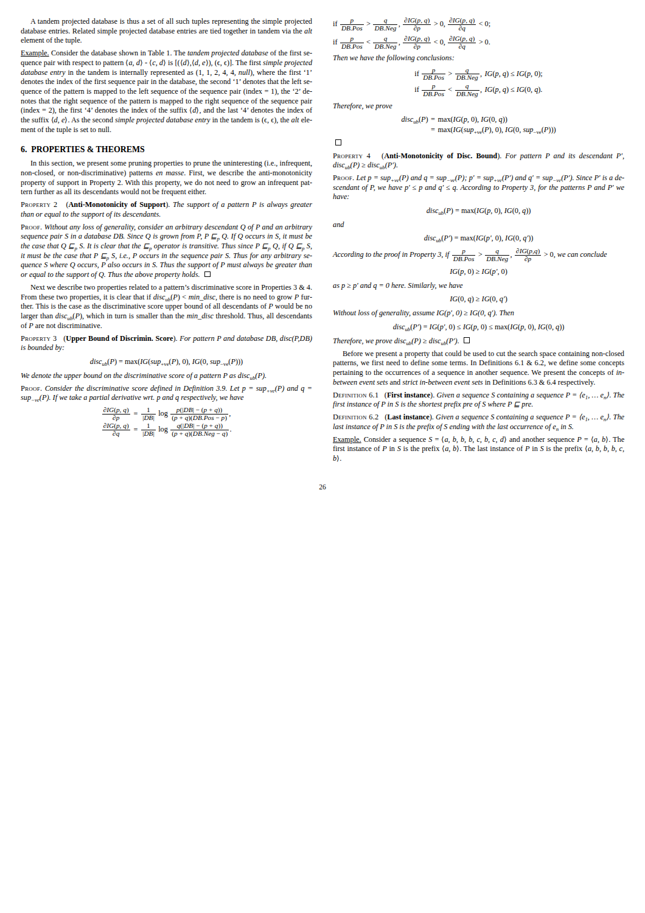A tandem projected database is thus a set of all such tuples representing the simple projected database entries. Related simple projected database entries are tied together in tandem via the alt element of the tuple.
Example. Consider the database shown in Table 1. The tandem projected database of the first sequence pair with respect to pattern ⟨a, d⟩ - ⟨c, d⟩ is [(⟨d⟩,⟨d, e⟩), (ϵ, ϵ)]. The first simple projected database entry in the tandem is internally represented as (1, 1, 2, 4, 4, null), where the first ‘1’ denotes the index of the first sequence pair in the database, the second ‘1’ denotes that the left sequence of the pattern is mapped to the left sequence of the sequence pair (index = 1), the ‘2’ denotes that the right sequence of the pattern is mapped to the right sequence of the sequence pair (index = 2), the first ‘4’ denotes the index of the suffix ⟨d⟩, and the last ‘4’ denotes the index of the suffix ⟨d, e⟩. As the second simple projected database entry in the tandem is (ϵ, ϵ), the alt element of the tuple is set to null.
6. PROPERTIES & THEOREMS
In this section, we present some pruning properties to prune the uninteresting (i.e., infrequent, non-closed, or non-discriminative) patterns en masse. First, we describe the anti-monotonicity property of support in Property 2. With this property, we do not need to grow an infrequent pattern further as all its descendants would not be frequent either.
Property 2 (Anti-Monotonicity of Support). The support of a pattern P is always greater than or equal to the support of its descendants.
Proof. Without any loss of generality, consider an arbitrary descendant Q of P and an arbitrary sequence pair S in a database DB. Since Q is grown from P, P ⊑p Q. If Q occurs in S, it must be the case that Q ⊑p S. It is clear that the ⊑p operator is transitive. Thus since P ⊑p Q, if Q ⊑p S, it must be the case that P ⊑p S, i.e., P occurs in the sequence pair S. Thus for any arbitrary sequence S where Q occurs, P also occurs in S. Thus the support of P must always be greater than or equal to the support of Q. Thus the above property holds.
Next we describe two properties related to a pattern’s discriminative score in Properties 3 & 4. From these two properties, it is clear that if discub(P) < min_disc, there is no need to grow P further. This is the case as the discriminative score upper bound of all descendants of P would be no larger than discub(P), which in turn is smaller than the min_disc threshold. Thus, all descendants of P are not discriminative.
Property 3 (Upper Bound of Discrimin. Score). For pattern P and database DB, disc(P,DB) is bounded by:
discub(P) = max(IG(sup+ve(P), 0), IG(0, sup−ve(P)))
We denote the upper bound on the discriminative score of a pattern P as discub(P).
Proof. Consider the discriminative score defined in Definition 3.9. Let p = sup+ve(P) and q = sup−ve(P). If we take a partial derivative wrt. p and q respectively, we have
∂IG(p, q)∂p
=
1|DB| log p(|DB| − (p + q))(p + q)(DB.Pos − p),
∂IG(p, q)∂q
=
1|DB| log q(|DB| − (p + q))(p + q)(DB.Neg − q).
if pDB.Pos > qDB.Neg, ∂IG(p, q)∂p > 0, ∂IG(p, q)∂q < 0;
if pDB.Pos < qDB.Neg, ∂IG(p, q)∂p < 0, ∂IG(p, q)∂q > 0.
Then we have the following conclusions:
if pDB.Pos > qDB.Neg,
IG(p, q) ≤ IG(p, 0);
if pDB.Pos < qDB.Neg,
IG(p, q) ≤ IG(0, q).
Therefore, we prove
discub(P)
=
max(IG(p, 0), IG(0, q))
=
max(IG(sup+ve(P), 0), IG(0, sup−ve(P)))
Property 4 (Anti-Monotonicity of Disc. Bound). For pattern P and its descendant P′, discub(P) ≥ discub(P′).
Proof. Let p = sup+ve(P) and q = sup−ve(P); p′ = sup+ve(P′) and q′ = sup−ve(P′). Since P′ is a descendant of P, we have p′ ≤ p and q′ ≤ q. According to Property 3, for the patterns P and P′ we have:
discub(P) = max(IG(p, 0), IG(0, q))
and
discub(P′) = max(IG(p′, 0), IG(0, q′))
According to the proof in Property 3, if pDB.Pos > qDB.Neg, ∂IG(p,q)∂p > 0, we can conclude
IG(p, 0) ≥ IG(p′, 0)
as p ≥ p′ and q = 0 here. Similarly, we have
IG(0, q) ≥ IG(0, q′)
Without loss of generality, assume IG(p′, 0) ≥ IG(0, q′). Then
discub(P′) = IG(p′, 0) ≤ IG(p, 0) ≤ max(IG(p, 0), IG(0, q))
Therefore, we prove discub(P) ≥ discub(P′).
Before we present a property that could be used to cut the search space containing non-closed patterns, we first need to define some terms. In Definitions 6.1 & 6.2, we define some concepts pertaining to the occurrences of a sequence in another sequence. We present the concepts of in-between event sets and strict in-between event sets in Definitions 6.3 & 6.4 respectively.
Definition 6.1 (First instance). Given a sequence S containing a sequence P = ⟨e1, … en⟩. The first instance of P in S is the shortest prefix pre of S where P ⊑ pre.
Definition 6.2 (Last instance). Given a sequence S containing a sequence P = ⟨e1, … en⟩. The last instance of P in S is the prefix of S ending with the last occurrence of en in S.
Example. Consider a sequence S = ⟨a, b, b, b, c, b, c, d⟩ and another sequence P = ⟨a, b⟩. The first instance of P in S is the prefix ⟨a, b⟩. The last instance of P in S is the prefix ⟨a, b, b, b, c, b⟩.
26